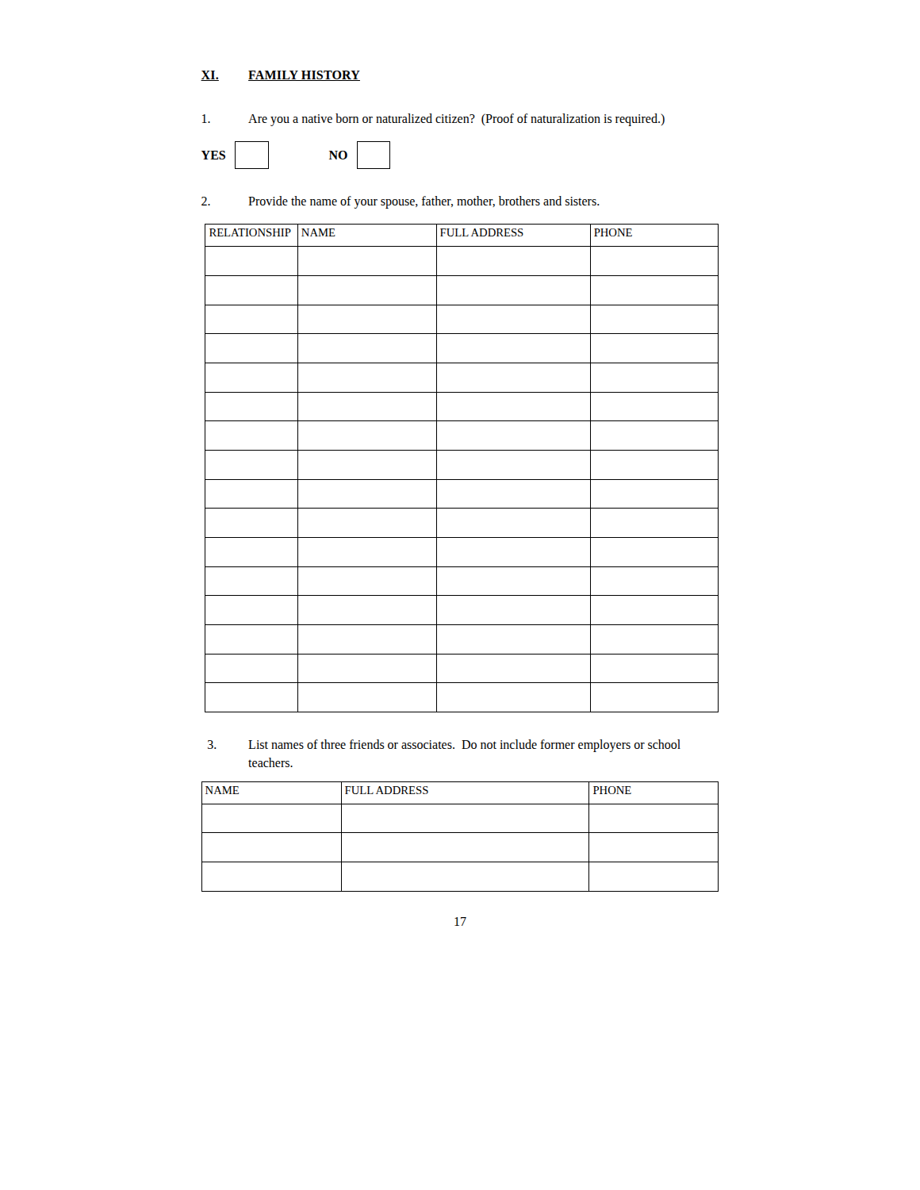XI. FAMILY HISTORY
1. Are you a native born or naturalized citizen? (Proof of naturalization is required.)
YES NO
2. Provide the name of your spouse, father, mother, brothers and sisters.
| RELATIONSHIP | NAME | FULL ADDRESS | PHONE |
| --- | --- | --- | --- |
3. List names of three friends or associates. Do not include former employers or school teachers.
| NAME | FULL ADDRESS | PHONE |
| --- | --- | --- |
17